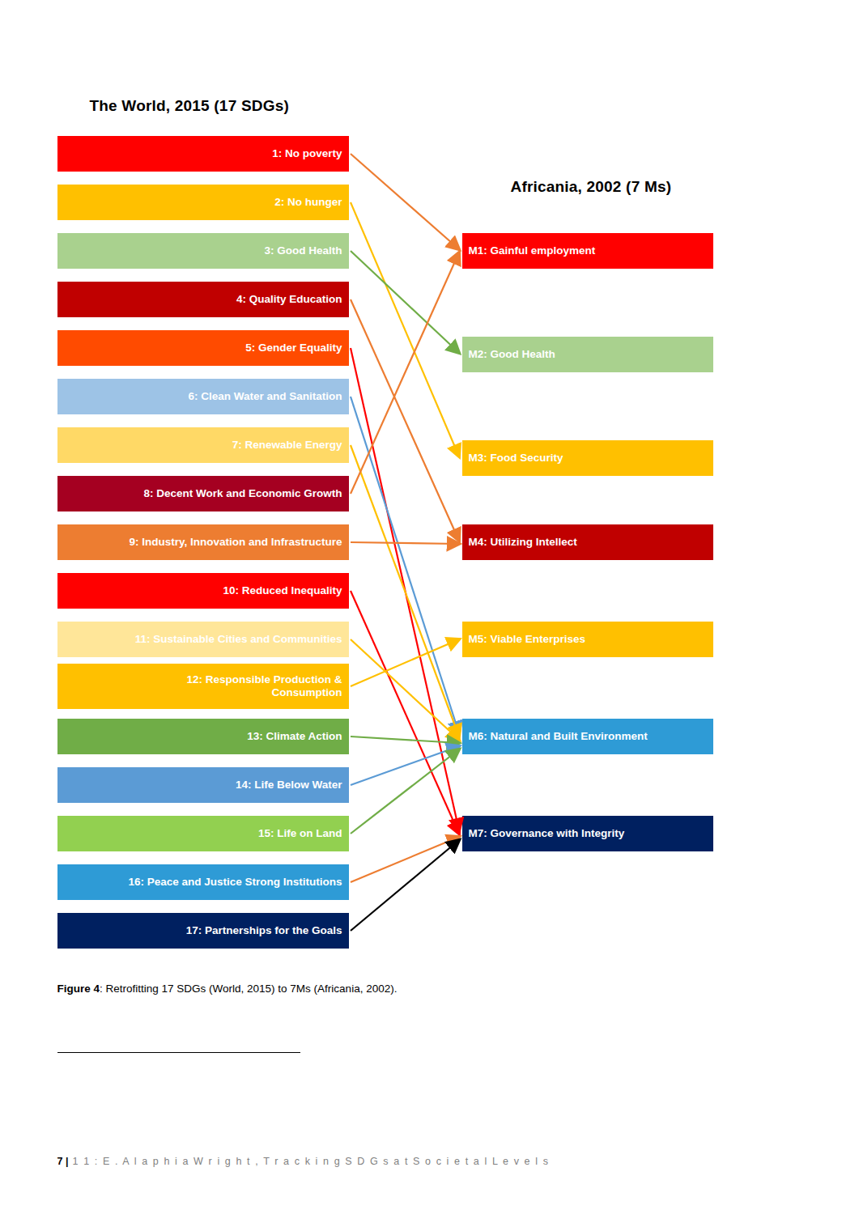The World, 2015 (17 SDGs)
Africania, 2002 (7 Ms)
1: No poverty
2: No hunger
3: Good Health
4: Quality Education
5: Gender Equality
6: Clean Water and Sanitation
7: Renewable Energy
8: Decent Work and Economic Growth
9: Industry, Innovation and Infrastructure
10: Reduced Inequality
11: Sustainable Cities and Communities
12: Responsible Production &
Consumption
13: Climate Action
14: Life Below Water
15: Life on Land
16: Peace and Justice Strong Institutions
17: Partnerships for the Goals
M1: Gainful employment
M2: Good Health
M3: Food Security
M4: Utilizing Intellect
M5: Viable Enterprises
M6: Natural and Built Environment
M7: Governance with Integrity
Figure 4: Retrofitting 17 SDGs (World, 2015) to 7Ms (Africania, 2002).
7 | 1 1 : E . A l a p h i a W r i g h t , T r a c k i n g S D G s a t S o c i e t a l L e v e l s